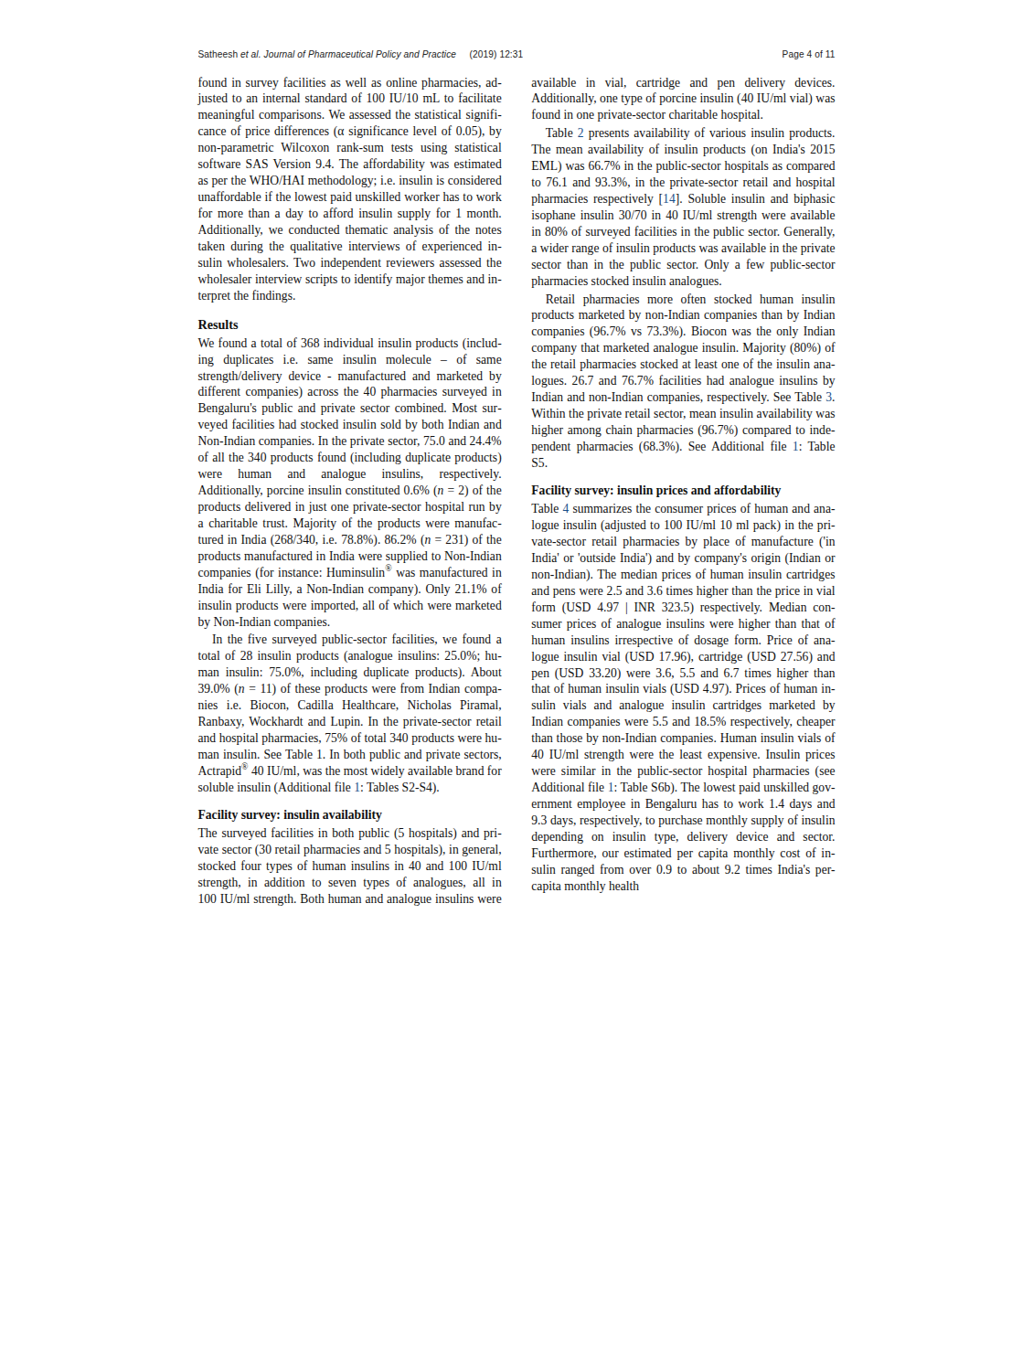Satheesh et al. Journal of Pharmaceutical Policy and Practice (2019) 12:31
Page 4 of 11
found in survey facilities as well as online pharmacies, adjusted to an internal standard of 100 IU/10 mL to facilitate meaningful comparisons. We assessed the statistical significance of price differences (α significance level of 0.05), by non-parametric Wilcoxon rank-sum tests using statistical software SAS Version 9.4. The affordability was estimated as per the WHO/HAI methodology; i.e. insulin is considered unaffordable if the lowest paid unskilled worker has to work for more than a day to afford insulin supply for 1 month. Additionally, we conducted thematic analysis of the notes taken during the qualitative interviews of experienced insulin wholesalers. Two independent reviewers assessed the wholesaler interview scripts to identify major themes and interpret the findings.
Results
We found a total of 368 individual insulin products (including duplicates i.e. same insulin molecule – of same strength/delivery device - manufactured and marketed by different companies) across the 40 pharmacies surveyed in Bengaluru's public and private sector combined. Most surveyed facilities had stocked insulin sold by both Indian and Non-Indian companies. In the private sector, 75.0 and 24.4% of all the 340 products found (including duplicate products) were human and analogue insulins, respectively. Additionally, porcine insulin constituted 0.6% (n = 2) of the products delivered in just one private-sector hospital run by a charitable trust. Majority of the products were manufactured in India (268/340, i.e. 78.8%). 86.2% (n = 231) of the products manufactured in India were supplied to Non-Indian companies (for instance: Huminsulin® was manufactured in India for Eli Lilly, a Non-Indian company). Only 21.1% of insulin products were imported, all of which were marketed by Non-Indian companies.
In the five surveyed public-sector facilities, we found a total of 28 insulin products (analogue insulins: 25.0%; human insulin: 75.0%, including duplicate products). About 39.0% (n = 11) of these products were from Indian companies i.e. Biocon, Cadilla Healthcare, Nicholas Piramal, Ranbaxy, Wockhardt and Lupin. In the private-sector retail and hospital pharmacies, 75% of total 340 products were human insulin. See Table 1. In both public and private sectors, Actrapid® 40 IU/ml, was the most widely available brand for soluble insulin (Additional file 1: Tables S2-S4).
Facility survey: insulin availability
The surveyed facilities in both public (5 hospitals) and private sector (30 retail pharmacies and 5 hospitals), in general, stocked four types of human insulins in 40 and 100 IU/ml strength, in addition to seven types of analogues, all in 100 IU/ml strength. Both human and analogue insulins were available in vial, cartridge and pen delivery devices. Additionally, one type of porcine insulin (40 IU/ml vial) was found in one private-sector charitable hospital.
Table 2 presents availability of various insulin products. The mean availability of insulin products (on India's 2015 EML) was 66.7% in the public-sector hospitals as compared to 76.1 and 93.3%, in the private-sector retail and hospital pharmacies respectively [14]. Soluble insulin and biphasic isophane insulin 30/70 in 40 IU/ml strength were available in 80% of surveyed facilities in the public sector. Generally, a wider range of insulin products was available in the private sector than in the public sector. Only a few public-sector pharmacies stocked insulin analogues.
Retail pharmacies more often stocked human insulin products marketed by non-Indian companies than by Indian companies (96.7% vs 73.3%). Biocon was the only Indian company that marketed analogue insulin. Majority (80%) of the retail pharmacies stocked at least one of the insulin analogues. 26.7 and 76.7% facilities had analogue insulins by Indian and non-Indian companies, respectively. See Table 3. Within the private retail sector, mean insulin availability was higher among chain pharmacies (96.7%) compared to independent pharmacies (68.3%). See Additional file 1: Table S5.
Facility survey: insulin prices and affordability
Table 4 summarizes the consumer prices of human and analogue insulin (adjusted to 100 IU/ml 10 ml pack) in the private-sector retail pharmacies by place of manufacture ('in India' or 'outside India') and by company's origin (Indian or non-Indian). The median prices of human insulin cartridges and pens were 2.5 and 3.6 times higher than the price in vial form (USD 4.97 | INR 323.5) respectively. Median consumer prices of analogue insulins were higher than that of human insulins irrespective of dosage form. Price of analogue insulin vial (USD 17.96), cartridge (USD 27.56) and pen (USD 33.20) were 3.6, 5.5 and 6.7 times higher than that of human insulin vials (USD 4.97). Prices of human insulin vials and analogue insulin cartridges marketed by Indian companies were 5.5 and 18.5% respectively, cheaper than those by non-Indian companies. Human insulin vials of 40 IU/ml strength were the least expensive. Insulin prices were similar in the public-sector hospital pharmacies (see Additional file 1: Table S6b). The lowest paid unskilled government employee in Bengaluru has to work 1.4 days and 9.3 days, respectively, to purchase monthly supply of insulin depending on insulin type, delivery device and sector. Furthermore, our estimated per capita monthly cost of insulin ranged from over 0.9 to about 9.2 times India's per-capita monthly health